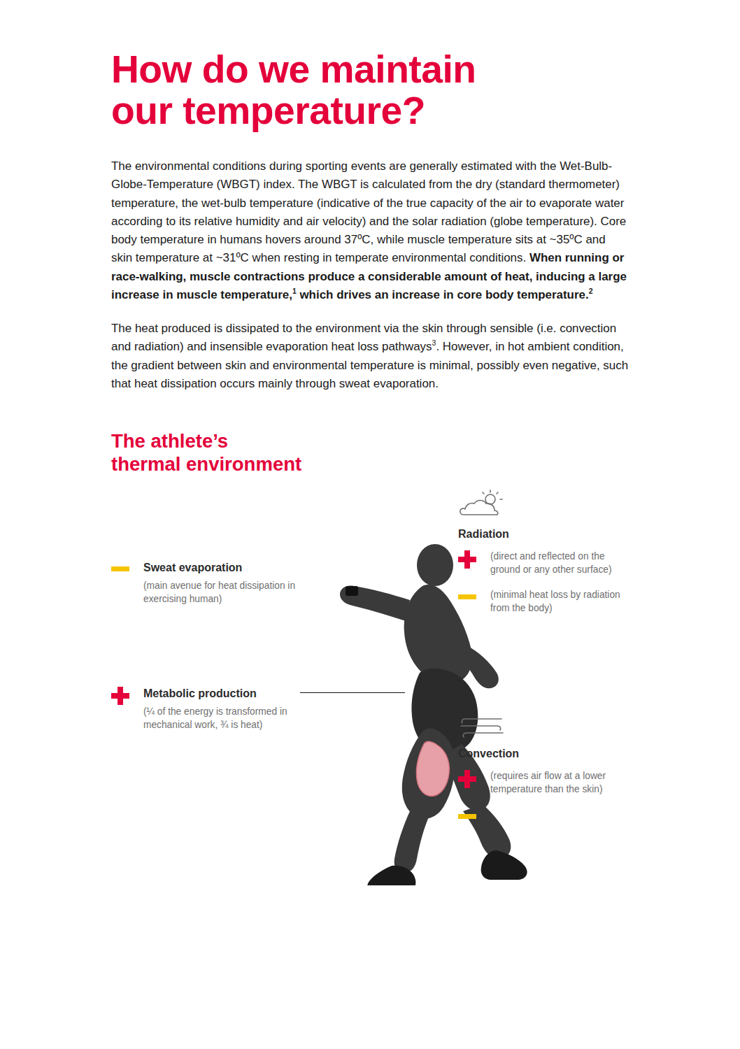How do we maintain
our temperature?
The environmental conditions during sporting events are generally estimated with the Wet-Bulb-Globe-Temperature (WBGT) index. The WBGT is calculated from the dry (standard thermometer) temperature, the wet-bulb temperature (indicative of the true capacity of the air to evaporate water according to its relative humidity and air velocity) and the solar radiation (globe temperature). Core body temperature in humans hovers around 37ºC, while muscle temperature sits at ~35ºC and skin temperature at ~31ºC when resting in temperate environmental conditions. When running or race-walking, muscle contractions produce a considerable amount of heat, inducing a large increase in muscle temperature,1 which drives an increase in core body temperature.2
The heat produced is dissipated to the environment via the skin through sensible (i.e. convection and radiation) and insensible evaporation heat loss pathways3. However, in hot ambient condition, the gradient between skin and environmental temperature is minimal, possibly even negative, such that heat dissipation occurs mainly through sweat evaporation.
The athlete’s
thermal environment
Sweat evaporation
(main avenue for heat dissipation in exercising human)
Metabolic production
(¼ of the energy is transformed in mechanical work, ¾ is heat)
Radiation
(direct and reflected on the ground or any other surface)
(minimal heat loss by radiation from the body)
Convection
(requires air flow at a lower temperature than the skin)